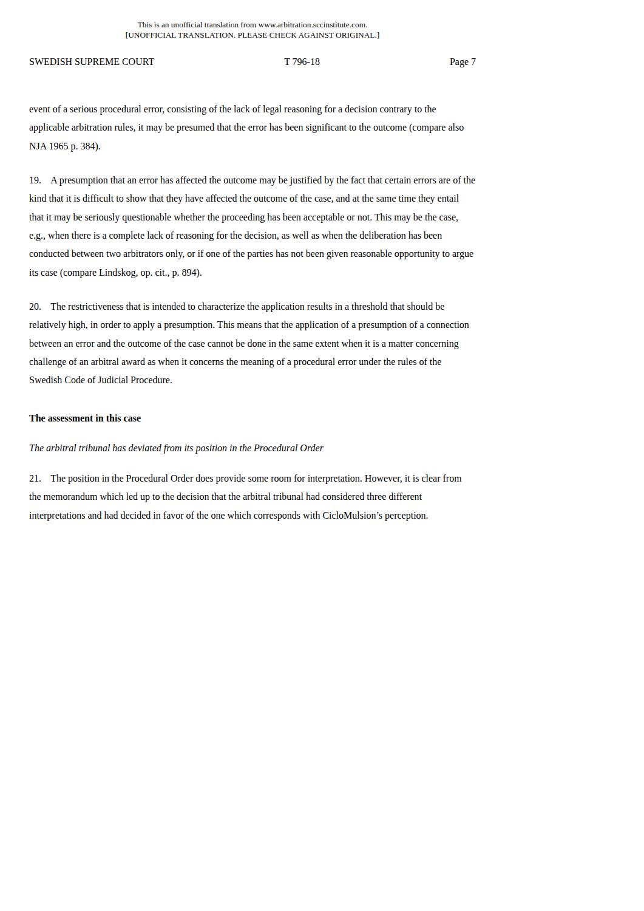This is an unofficial translation from www.arbitration.sccinstitute.com.
[UNOFFICIAL TRANSLATION. PLEASE CHECK AGAINST ORIGINAL.]
Swedish Supreme Court T 796-18 Page 7
event of a serious procedural error, consisting of the lack of legal reasoning for a decision contrary to the applicable arbitration rules, it may be presumed that the error has been significant to the outcome (compare also NJA 1965 p. 384).
19. A presumption that an error has affected the outcome may be justified by the fact that certain errors are of the kind that it is difficult to show that they have affected the outcome of the case, and at the same time they entail that it may be seriously questionable whether the proceeding has been acceptable or not. This may be the case, e.g., when there is a complete lack of reasoning for the decision, as well as when the deliberation has been conducted between two arbitrators only, or if one of the parties has not been given reasonable opportunity to argue its case (compare Lindskog, op. cit., p. 894).
20. The restrictiveness that is intended to characterize the application results in a threshold that should be relatively high, in order to apply a presumption. This means that the application of a presumption of a connection between an error and the outcome of the case cannot be done in the same extent when it is a matter concerning challenge of an arbitral award as when it concerns the meaning of a procedural error under the rules of the Swedish Code of Judicial Procedure.
The assessment in this case
The arbitral tribunal has deviated from its position in the Procedural Order
21. The position in the Procedural Order does provide some room for interpretation. However, it is clear from the memorandum which led up to the decision that the arbitral tribunal had considered three different interpretations and had decided in favor of the one which corresponds with CicloMulsion’s perception.